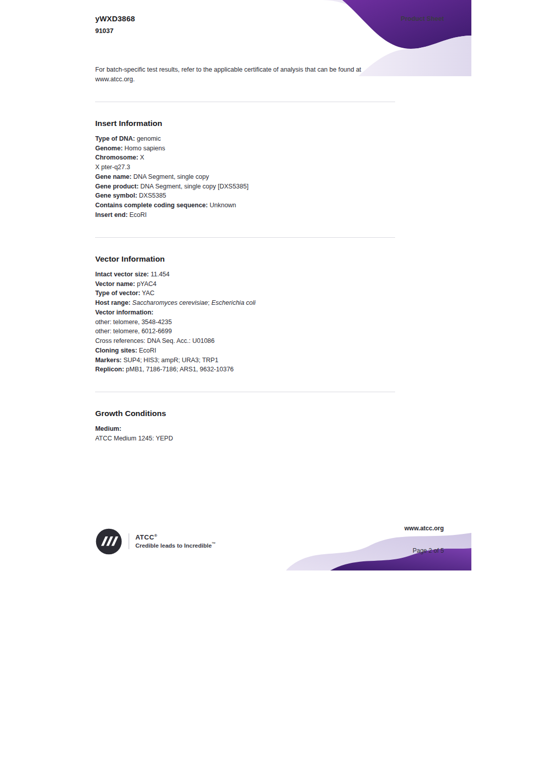yWXD3868
91037
Product Sheet
For batch-specific test results, refer to the applicable certificate of analysis that can be found at www.atcc.org.
Insert Information
Type of DNA: genomic
Genome: Homo sapiens
Chromosome: X
X pter-q27.3
Gene name: DNA Segment, single copy
Gene product: DNA Segment, single copy [DXS5385]
Gene symbol: DXS5385
Contains complete coding sequence: Unknown
Insert end: EcoRI
Vector Information
Intact vector size: 11.454
Vector name: pYAC4
Type of vector: YAC
Host range: Saccharomyces cerevisiae; Escherichia coli
Vector information:
other: telomere, 3548-4235
other: telomere, 6012-6699
Cross references: DNA Seq. Acc.: U01086
Cloning sites: EcoRI
Markers: SUP4; HIS3; ampR; URA3; TRP1
Replicon: pMB1, 7186-7186; ARS1, 9632-10376
Growth Conditions
Medium:
ATCC Medium 1245: YEPD
ATCC®
Credible leads to Incredible™
www.atcc.org
Page 2 of 5